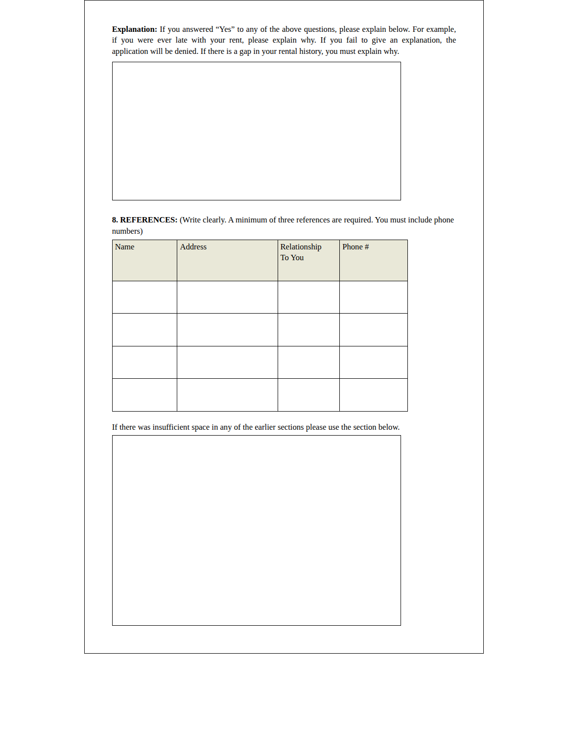Explanation: If you answered “Yes” to any of the above questions, please explain below. For example, if you were ever late with your rent, please explain why. If you fail to give an explanation, the application will be denied. If there is a gap in your rental history, you must explain why.
8. REFERENCES: (Write clearly. A minimum of three references are required. You must include phone numbers)
| Name | Address | Relationship To You | Phone # |
| --- | --- | --- | --- |
If there was insufficient space in any of the earlier sections please use the section below.